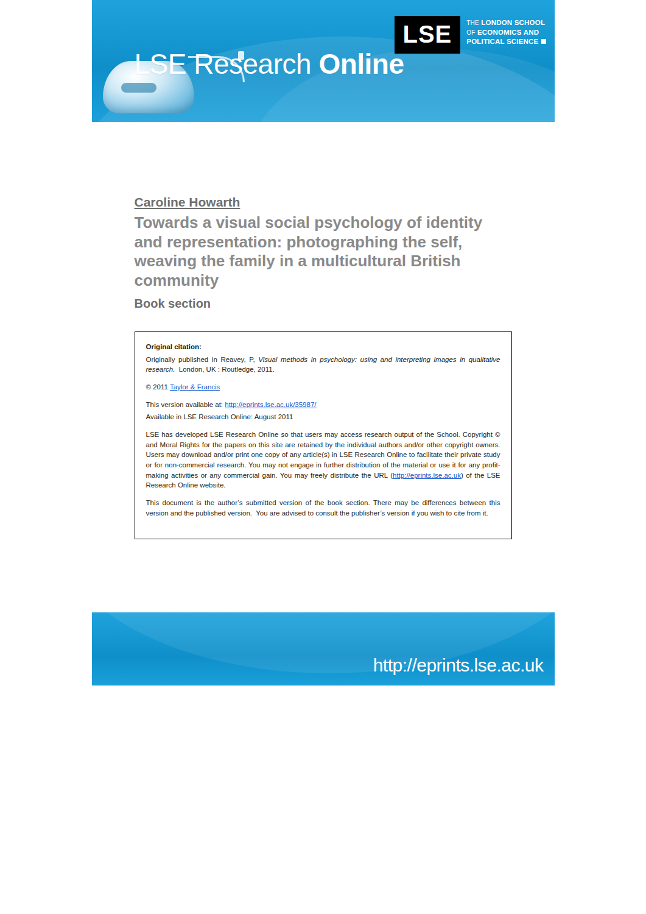LSE Research Online
LSE
THE LONDON SCHOOL
OF ECONOMICS AND
POLITICAL SCIENCE
Caroline Howarth
Towards a visual social psychology of identity and representation: photographing the self, weaving the family in a multicultural British community
Book section
Original citation:
Originally published in Reavey, P, Visual methods in psychology: using and interpreting images in qualitative research. London, UK : Routledge, 2011.
© 2011 Taylor & Francis
This version available at: http://eprints.lse.ac.uk/35987/
Available in LSE Research Online: August 2011
LSE has developed LSE Research Online so that users may access research output of the School. Copyright © and Moral Rights for the papers on this site are retained by the individual authors and/or other copyright owners. Users may download and/or print one copy of any article(s) in LSE Research Online to facilitate their private study or for non-commercial research. You may not engage in further distribution of the material or use it for any profit-making activities or any commercial gain. You may freely distribute the URL (http://eprints.lse.ac.uk) of the LSE Research Online website.
This document is the author’s submitted version of the book section. There may be differences between this version and the published version. You are advised to consult the publisher’s version if you wish to cite from it.
http://eprints.lse.ac.uk